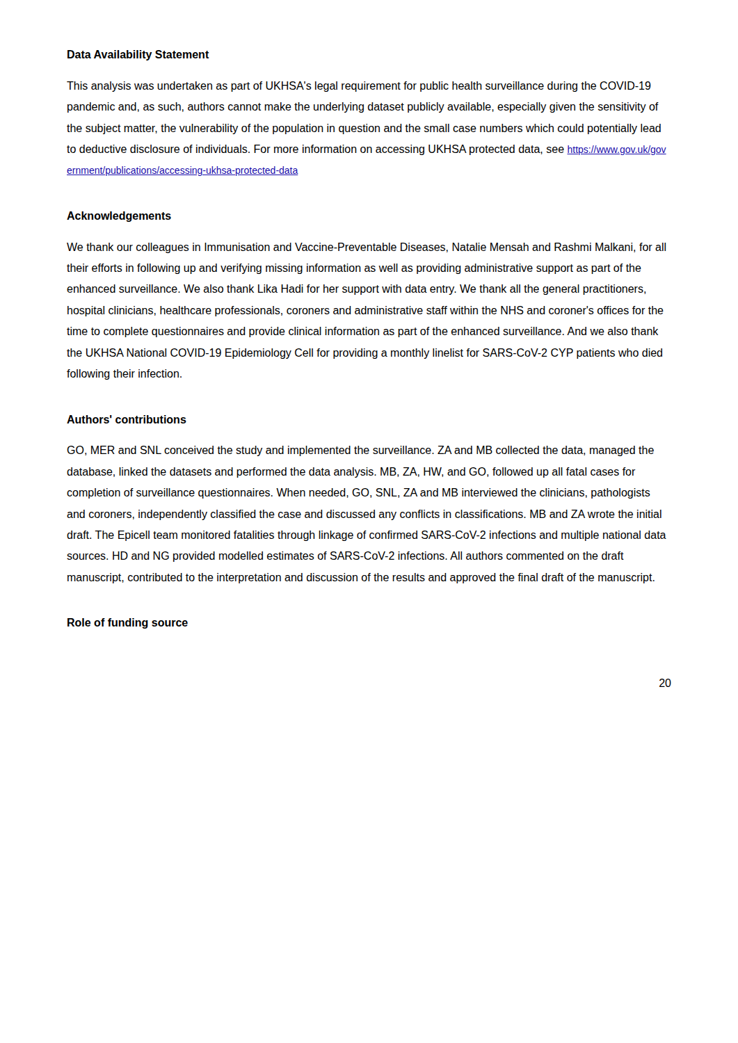Data Availability Statement
This analysis was undertaken as part of UKHSA's legal requirement for public health surveillance during the COVID-19 pandemic and, as such, authors cannot make the underlying dataset publicly available, especially given the sensitivity of the subject matter, the vulnerability of the population in question and the small case numbers which could potentially lead to deductive disclosure of individuals. For more information on accessing UKHSA protected data, see https://www.gov.uk/government/publications/accessing-ukhsa-protected-data
Acknowledgements
We thank our colleagues in Immunisation and Vaccine-Preventable Diseases, Natalie Mensah and Rashmi Malkani, for all their efforts in following up and verifying missing information as well as providing administrative support as part of the enhanced surveillance. We also thank Lika Hadi for her support with data entry. We thank all the general practitioners, hospital clinicians, healthcare professionals, coroners and administrative staff within the NHS and coroner's offices for the time to complete questionnaires and provide clinical information as part of the enhanced surveillance. And we also thank the UKHSA National COVID-19 Epidemiology Cell for providing a monthly linelist for SARS-CoV-2 CYP patients who died following their infection.
Authors' contributions
GO, MER and SNL conceived the study and implemented the surveillance. ZA and MB collected the data, managed the database, linked the datasets and performed the data analysis. MB, ZA, HW, and GO, followed up all fatal cases for completion of surveillance questionnaires. When needed, GO, SNL, ZA and MB interviewed the clinicians, pathologists and coroners, independently classified the case and discussed any conflicts in classifications. MB and ZA wrote the initial draft. The Epicell team monitored fatalities through linkage of confirmed SARS-CoV-2 infections and multiple national data sources. HD and NG provided modelled estimates of SARS-CoV-2 infections. All authors commented on the draft manuscript, contributed to the interpretation and discussion of the results and approved the final draft of the manuscript.
Role of funding source
20